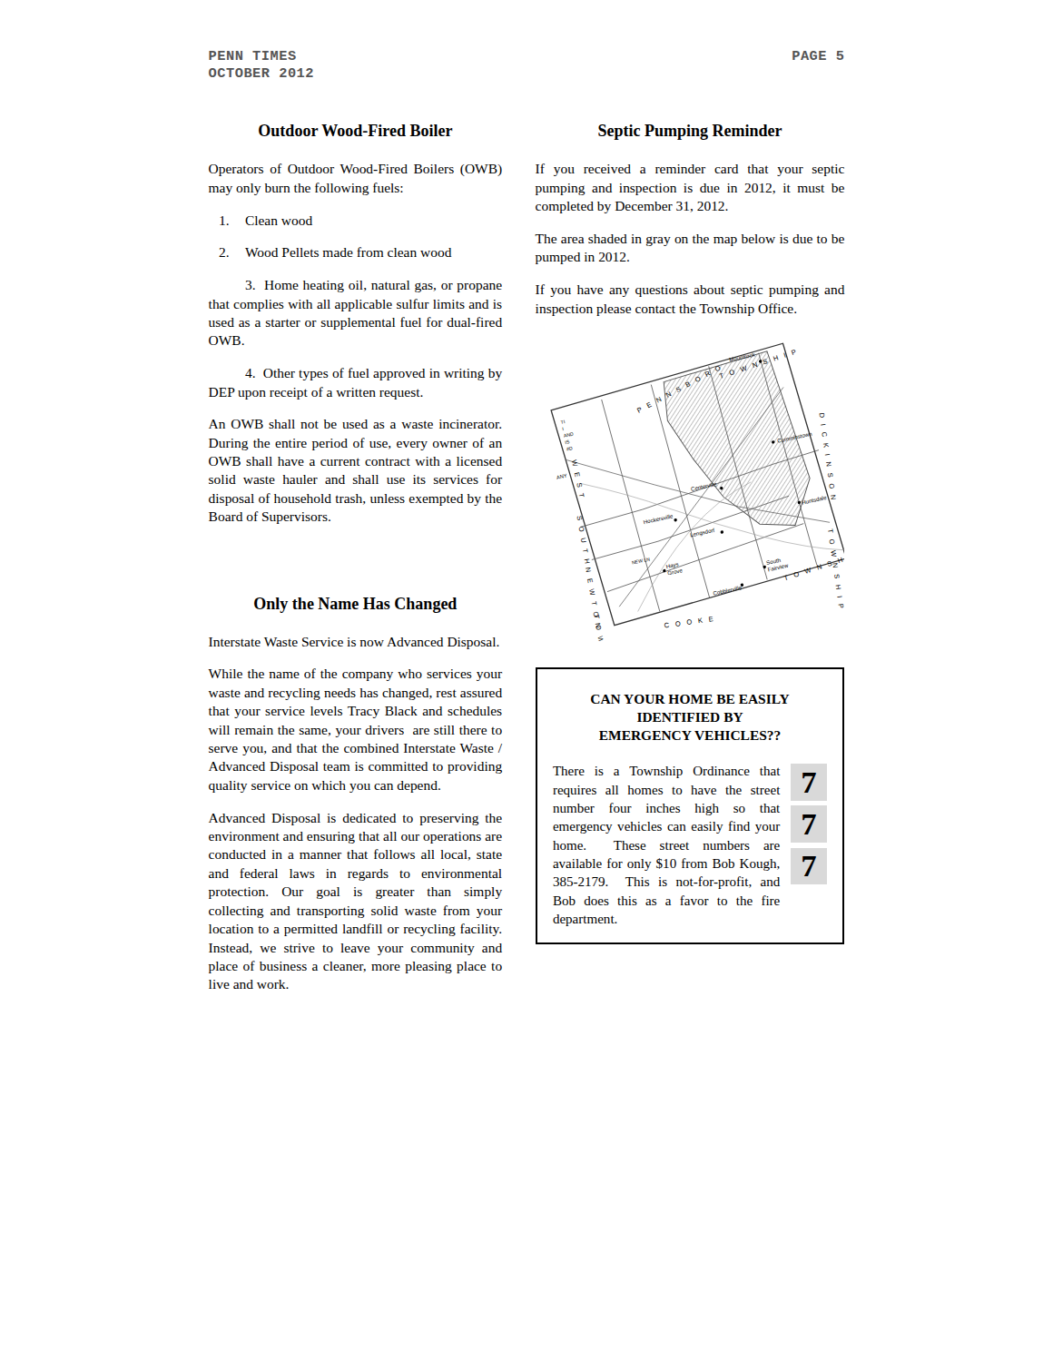PENN TIMES
OCTOBER 2012
PAGE 5
Outdoor Wood-Fired Boiler
Operators of Outdoor Wood-Fired Boilers (OWB) may only burn the following fuels:
Clean wood
Wood Pellets made from clean wood
3. Home heating oil, natural gas, or propane that complies with all applicable sulfur limits and is used as a starter or supplemental fuel for dual-fired OWB.
4. Other types of fuel approved in writing by DEP upon receipt of a written request.
An OWB shall not be used as a waste incinerator. During the entire period of use, every owner of an OWB shall have a current contract with a licensed solid waste hauler and shall use its services for disposal of household trash, unless exempted by the Board of Supervisors.
Only the Name Has Changed
Interstate Waste Service is now Advanced Disposal.
While the name of the company who services your waste and recycling needs has changed, rest assured that your service levels Tracy Black and schedules will remain the same, your drivers are still there to serve you, and that the combined Interstate Waste / Advanced Disposal team is committed to providing quality service on which you can depend.
Advanced Disposal is dedicated to preserving the environment and ensuring that all our operations are conducted in a manner that follows all local, state and federal laws in regards to environmental protection. Our goal is greater than simply collecting and transporting solid waste from your location to a permitted landfill or recycling facility. Instead, we strive to leave your community and place of business a cleaner, more pleasing place to live and work.
Septic Pumping Reminder
If you received a reminder card that your septic pumping and inspection is due in 2012, it must be completed by December 31, 2012.
The area shaded in gray on the map below is due to be pumped in 2012.
If you have any questions about septic pumping and inspection please contact the Township Office.
Mountrock Cumminstown Centerville Hockersville Lengsdorf Huntsdale Hays Grove South Fairview Cobblerville TI I AND IS #D ANY NEW LN P E N N S B O R O T O W N S H I P W E S T S O U T H N E W T O N T O W N S H I P D I C K I N S O N T O W N S H I P T O W N S H I P C O O K E
CAN YOUR HOME BE EASILY
IDENTIFIED BY
EMERGENCY VEHICLES??
There is a Township Ordinance that requires all homes to have the street number four inches high so that emergency vehicles can easily find your home. These street numbers are available for only $10 from Bob Kough, 385-2179. This is not-for-profit, and Bob does this as a favor to the fire department.
7
7
7